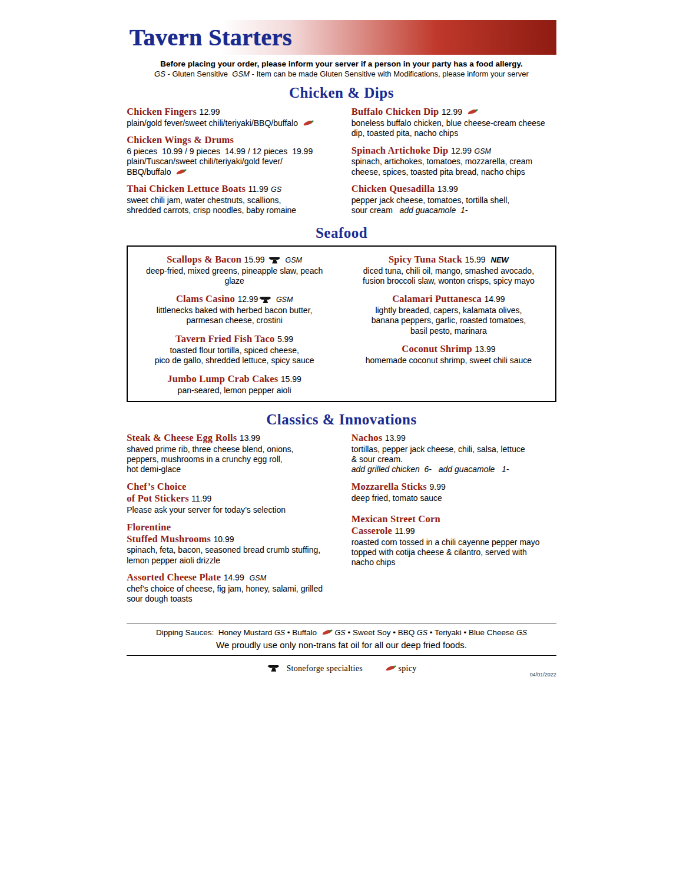Tavern Starters
Before placing your order, please inform your server if a person in your party has a food allergy.
GS - Gluten Sensitive GSM - Item can be made Gluten Sensitive with Modifications, please inform your server
Chicken & Dips
Chicken Fingers 12.99
plain/gold fever/sweet chili/teriyaki/BBQ/buffalo
Chicken Wings & Drums
6 pieces 10.99 / 9 pieces 14.99 / 12 pieces 19.99
plain/Tuscan/sweet chili/teriyaki/gold fever/
BBQ/buffalo
Thai Chicken Lettuce Boats 11.99 GS
sweet chili jam, water chestnuts, scallions,
shredded carrots, crisp noodles, baby romaine
Buffalo Chicken Dip 12.99
boneless buffalo chicken, blue cheese-cream cheese
dip, toasted pita, nacho chips
Spinach Artichoke Dip 12.99 GSM
spinach, artichokes, tomatoes, mozzarella, cream
cheese, spices, toasted pita bread, nacho chips
Chicken Quesadilla 13.99
pepper jack cheese, tomatoes, tortilla shell,
sour cream add guacamole 1-
Seafood
Scallops & Bacon 15.99 GSM
deep-fried, mixed greens, pineapple slaw, peach glaze
Clams Casino 12.99 GSM
littlenecks baked with herbed bacon butter,
parmesan cheese, crostini
Tavern Fried Fish Taco 5.99
toasted flour tortilla, spiced cheese,
pico de gallo, shredded lettuce, spicy sauce
Jumbo Lump Crab Cakes 15.99
pan-seared, lemon pepper aioli
Spicy Tuna Stack 15.99 NEW
diced tuna, chili oil, mango, smashed avocado,
fusion broccoli slaw, wonton crisps, spicy mayo
Calamari Puttanesca 14.99
lightly breaded, capers, kalamata olives,
banana peppers, garlic, roasted tomatoes,
basil pesto, marinara
Coconut Shrimp 13.99
homemade coconut shrimp, sweet chili sauce
Classics & Innovations
Steak & Cheese Egg Rolls 13.99
shaved prime rib, three cheese blend, onions,
peppers, mushrooms in a crunchy egg roll,
hot demi-glace
Chef’s Choice
of Pot Stickers 11.99
Please ask your server for today’s selection
Florentine
Stuffed Mushrooms 10.99
spinach, feta, bacon, seasoned bread crumb stuffing,
lemon pepper aioli drizzle
Assorted Cheese Plate 14.99 GSM
chef’s choice of cheese, fig jam, honey, salami, grilled
sour dough toasts
Nachos 13.99
tortillas, pepper jack cheese, chili, salsa, lettuce
& sour cream.
add grilled chicken 6- add guacamole 1-
Mozzarella Sticks 9.99
deep fried, tomato sauce
Mexican Street Corn
Casserole 11.99
roasted corn tossed in a chili cayenne pepper mayo
topped with cotija cheese & cilantro, served with
nacho chips
Dipping Sauces: Honey Mustard GS • Buffalo GS • Sweet Soy • BBQ GS • Teriyaki • Blue Cheese GS
We proudly use only non-trans fat oil for all our deep fried foods.
Stoneforge specialties
spicy
04/01/2022